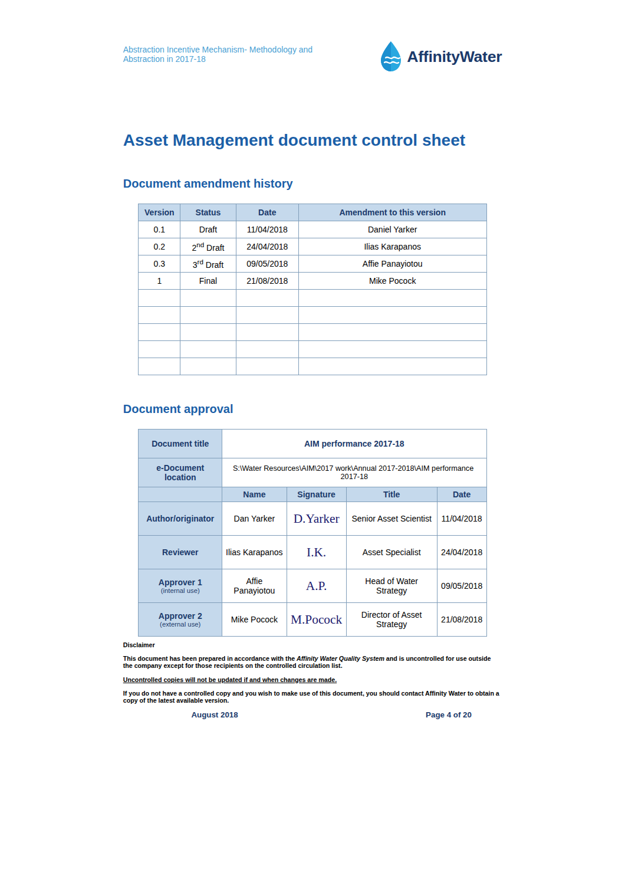Abstraction Incentive Mechanism- Methodology and Abstraction in 2017-18
Affinity Water
Asset Management document control sheet
Document amendment history
| Version | Status | Date | Amendment to this version |
| --- | --- | --- | --- |
| 0.1 | Draft | 11/04/2018 | Daniel Yarker |
| 0.2 | 2 nd Draft | 24/04/2018 | Ilias Karapanos |
| 0.3 | 3 rd Draft | 09/05/2018 | Affie Panayiotou |
| 1 | Final | 21/08/2018 | Mike Pocock |
Document approval
| Document title | AIM performance 2017-18 |
| e-Document location | S:\Water Resources\AIM\2017 work\Annual 2017-2018\AIM performance 2017-18 |
| | Name | Signature | Title | Date |
| Author/originator | Dan Yarker | D.Yarker | Senior Asset Scientist | 11/04/2018 |
| Reviewer | Ilias Karapanos | I.K. | Asset Specialist | 24/04/2018 |
| Approver 1 (internal use) | Affie Panayiotou | A.P. | Head of Water Strategy | 09/05/2018 |
| Approver 2 (external use) | Mike Pocock | M.Pocock | Director of Asset Strategy | 21/08/2018 |
Disclaimer
This document has been prepared in accordance with the Affinity Water Quality System and is uncontrolled for use outside the company except for those recipients on the controlled circulation list.
Uncontrolled copies will not be updated if and when changes are made.
If you do not have a controlled copy and you wish to make use of this document, you should contact Affinity Water to obtain a copy of the latest available version.
August 2018
Page 4 of 20